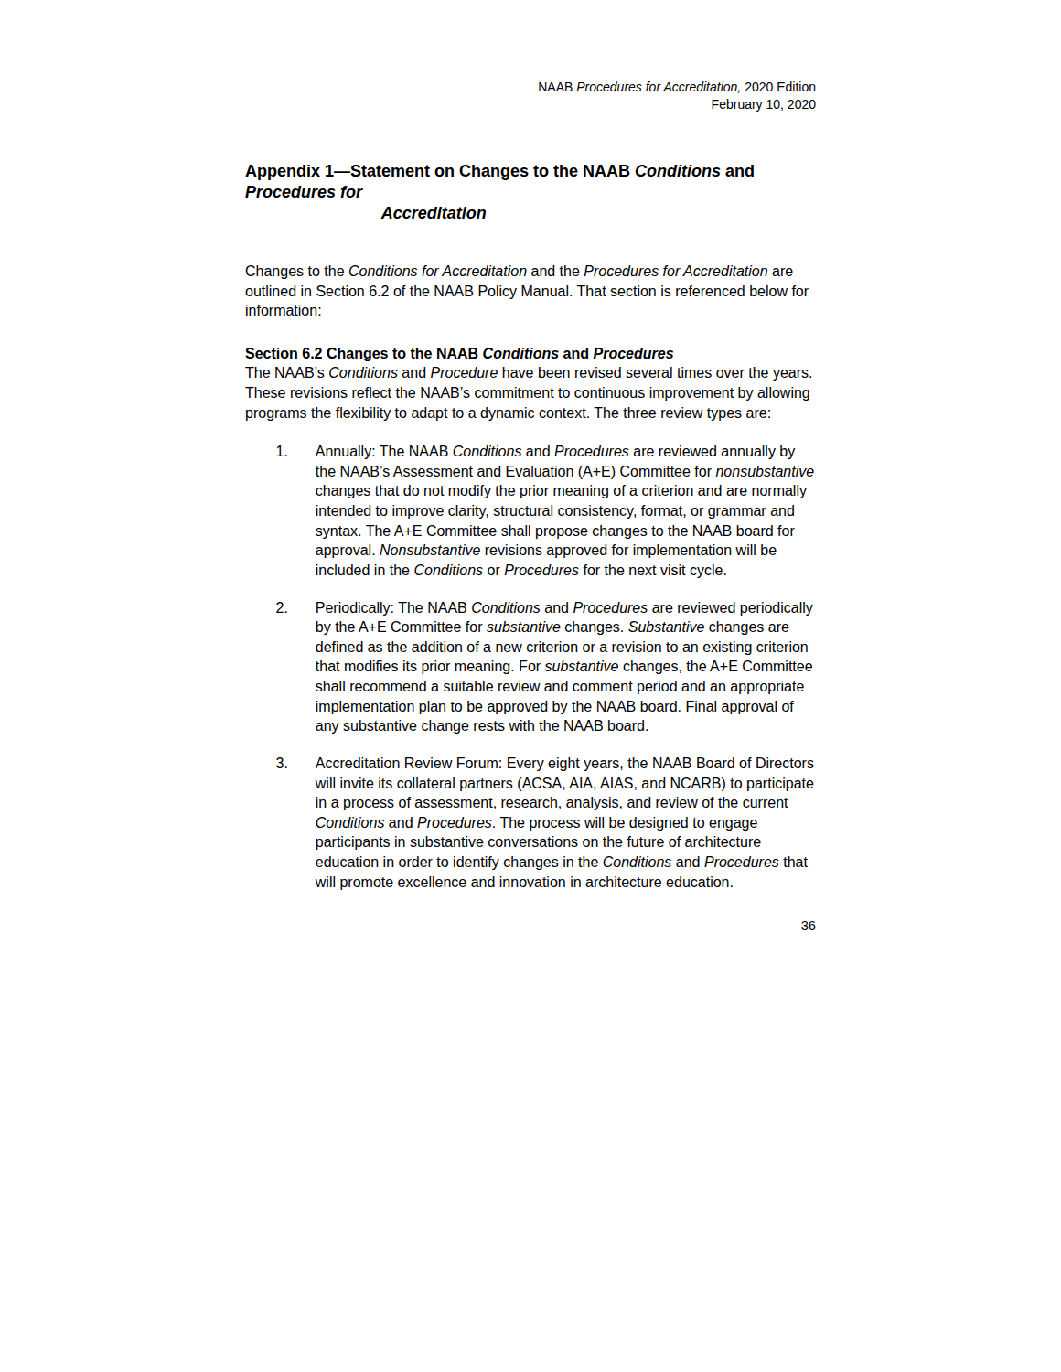NAAB Procedures for Accreditation, 2020 Edition
February 10, 2020
Appendix 1—Statement on Changes to the NAAB Conditions and Procedures for Accreditation
Changes to the Conditions for Accreditation and the Procedures for Accreditation are outlined in Section 6.2 of the NAAB Policy Manual. That section is referenced below for information:
Section 6.2 Changes to the NAAB Conditions and Procedures
The NAAB’s Conditions and Procedure have been revised several times over the years. These revisions reflect the NAAB’s commitment to continuous improvement by allowing programs the flexibility to adapt to a dynamic context. The three review types are:
Annually: The NAAB Conditions and Procedures are reviewed annually by the NAAB’s Assessment and Evaluation (A+E) Committee for nonsubstantive changes that do not modify the prior meaning of a criterion and are normally intended to improve clarity, structural consistency, format, or grammar and syntax. The A+E Committee shall propose changes to the NAAB board for approval. Nonsubstantive revisions approved for implementation will be included in the Conditions or Procedures for the next visit cycle.
Periodically: The NAAB Conditions and Procedures are reviewed periodically by the A+E Committee for substantive changes. Substantive changes are defined as the addition of a new criterion or a revision to an existing criterion that modifies its prior meaning. For substantive changes, the A+E Committee shall recommend a suitable review and comment period and an appropriate implementation plan to be approved by the NAAB board. Final approval of any substantive change rests with the NAAB board.
Accreditation Review Forum: Every eight years, the NAAB Board of Directors will invite its collateral partners (ACSA, AIA, AIAS, and NCARB) to participate in a process of assessment, research, analysis, and review of the current Conditions and Procedures. The process will be designed to engage participants in substantive conversations on the future of architecture education in order to identify changes in the Conditions and Procedures that will promote excellence and innovation in architecture education.
36